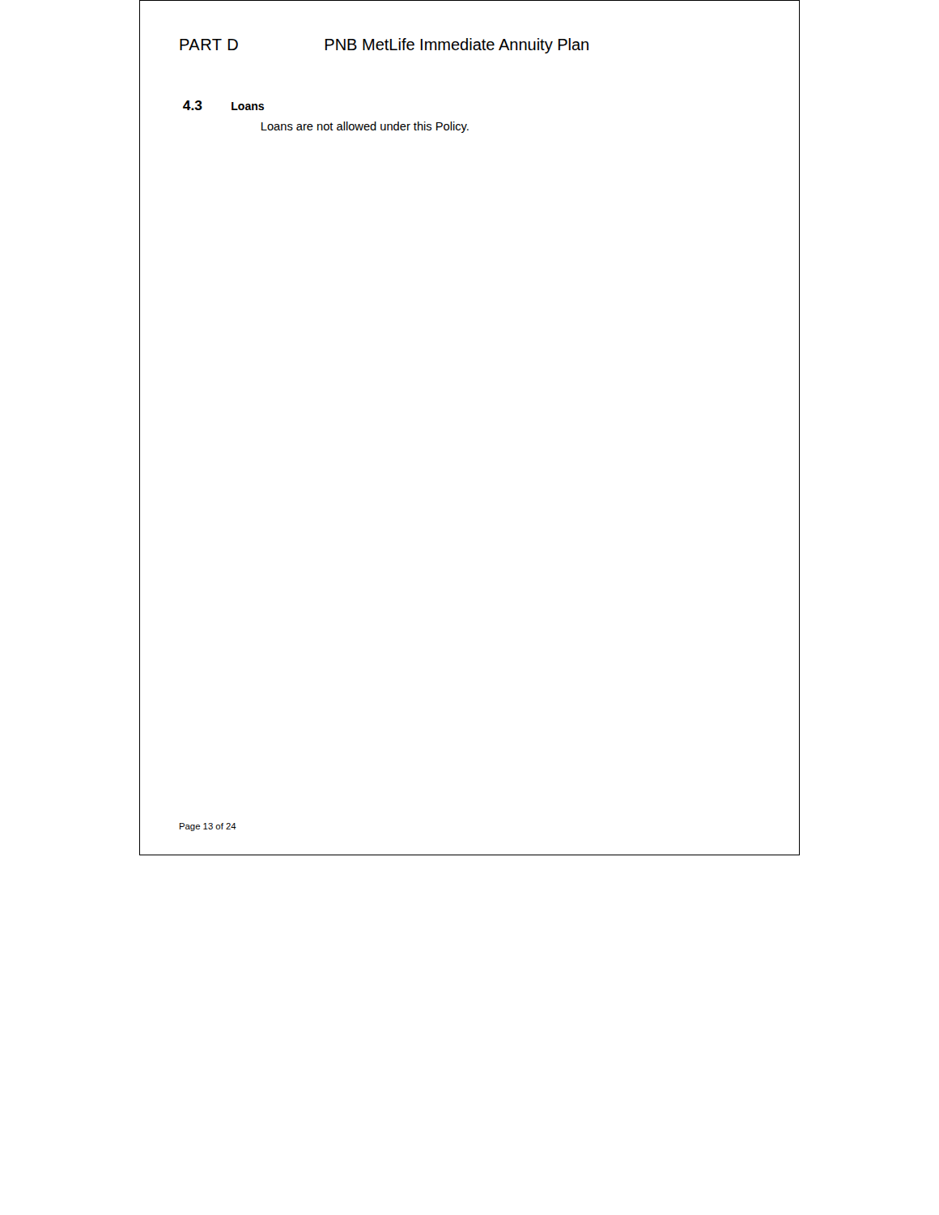PART D
PNB MetLife Immediate Annuity Plan
4.3
Loans
Loans are not allowed under this Policy.
Page 13 of 24